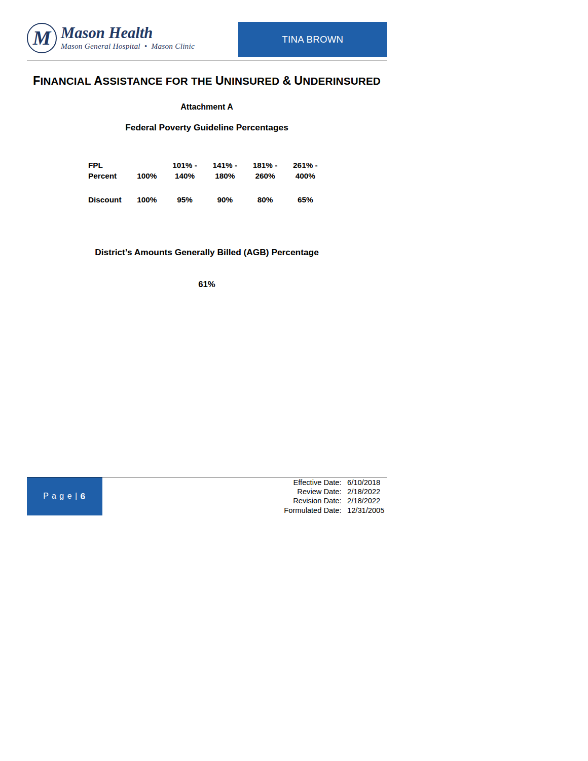M
Mason Health
Mason General Hospital • Mason Clinic
TINA BROWN
FINANCIAL ASSISTANCE FOR THE UNINSURED & UNDERINSURED
Attachment A
Federal Poverty Guideline Percentages
| FPL | | 101% - | 141% - | 181% - | 261% - |
| Percent | 100% | 140% | 180% | 260% | 400% |
| Discount | 100% | 95% | 90% | 80% | 65% |
District’s Amounts Generally Billed (AGB) Percentage
61%
P a g e | 6
| Effective Date: | 6/10/2018 |
| Review Date: | 2/18/2022 |
| Revision Date: | 2/18/2022 |
| Formulated Date: | 12/31/2005 |